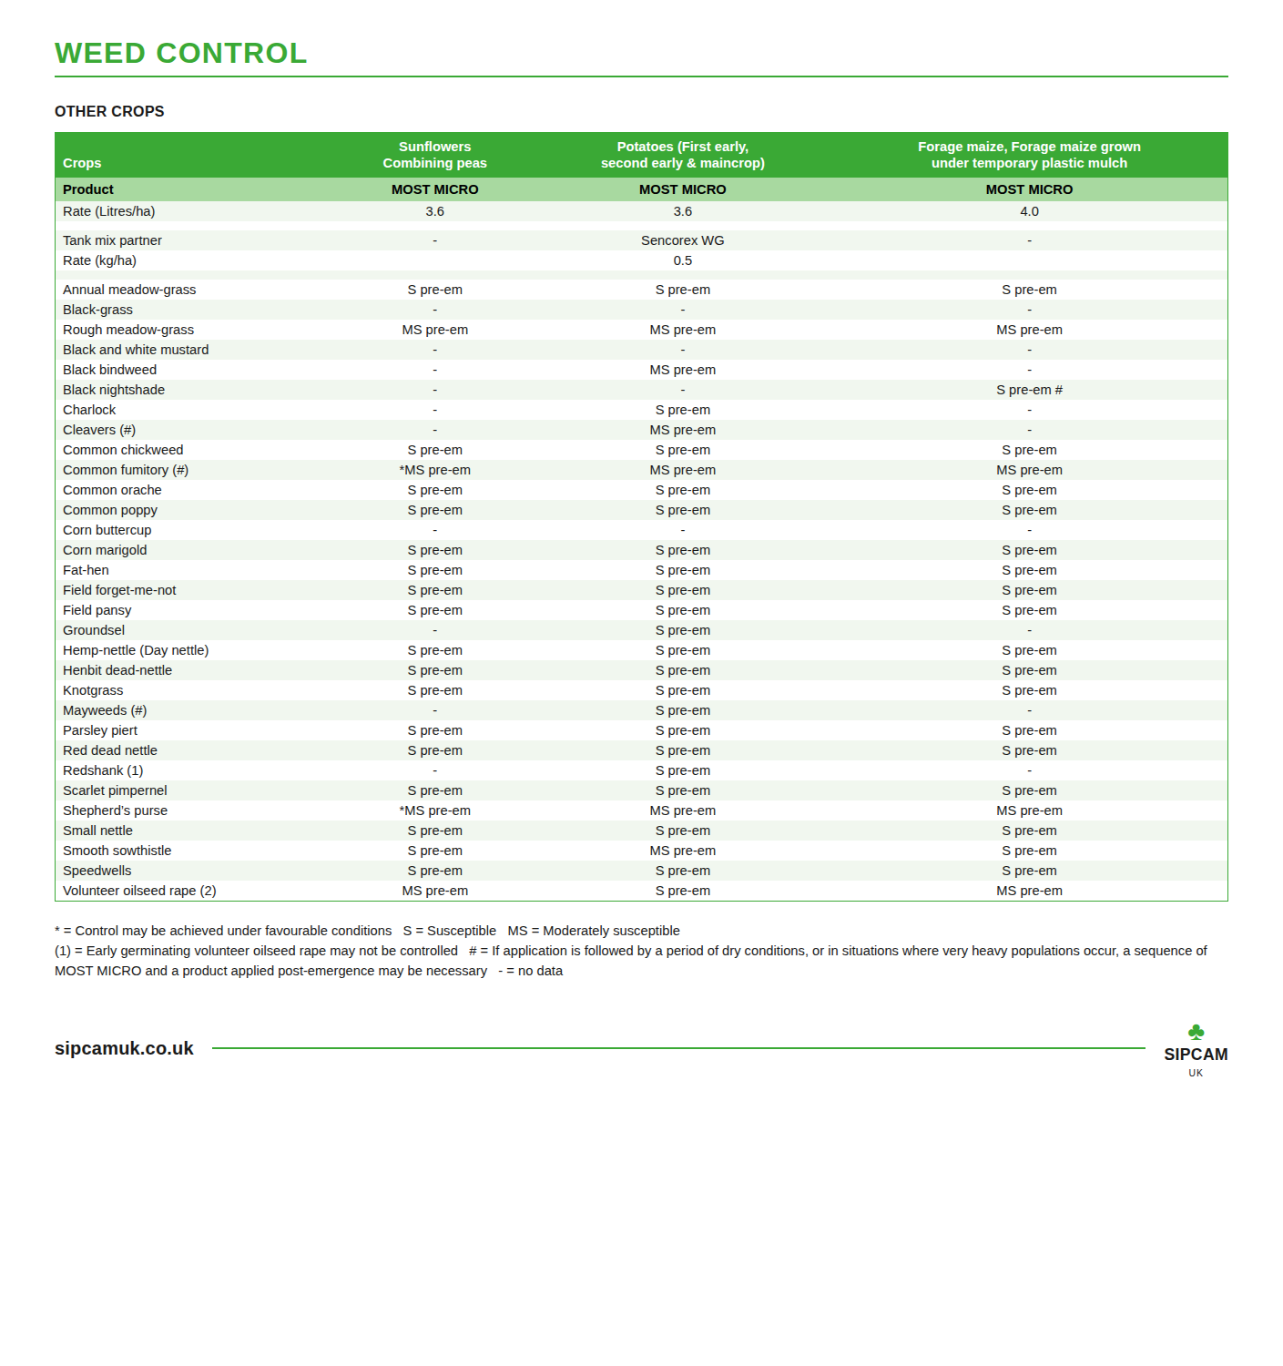Weed Control
Other Crops
| Crops | Sunflowers Combining peas | Potatoes (First early, second early & maincrop) | Forage maize, Forage maize grown under temporary plastic mulch |
| --- | --- | --- | --- |
| Product | MOST MICRO | MOST MICRO | MOST MICRO |
| Rate (Litres/ha) | 3.6 | 3.6 | 4.0 |
| Tank mix partner | - | Sencorex WG | - |
| Rate (kg/ha) | | 0.5 | |
| Annual meadow-grass | S pre-em | S pre-em | S pre-em |
| Black-grass | - | - | - |
| Rough meadow-grass | MS pre-em | MS pre-em | MS pre-em |
| Black and white mustard | - | - | - |
| Black bindweed | - | MS pre-em | - |
| Black nightshade | - | - | S pre-em # |
| Charlock | - | S pre-em | - |
| Cleavers (#) | - | MS pre-em | - |
| Common chickweed | S pre-em | S pre-em | S pre-em |
| Common fumitory (#) | *MS pre-em | MS pre-em | MS pre-em |
| Common orache | S pre-em | S pre-em | S pre-em |
| Common poppy | S pre-em | S pre-em | S pre-em |
| Corn buttercup | - | - | - |
| Corn marigold | S pre-em | S pre-em | S pre-em |
| Fat-hen | S pre-em | S pre-em | S pre-em |
| Field forget-me-not | S pre-em | S pre-em | S pre-em |
| Field pansy | S pre-em | S pre-em | S pre-em |
| Groundsel | - | S pre-em | - |
| Hemp-nettle (Day nettle) | S pre-em | S pre-em | S pre-em |
| Henbit dead-nettle | S pre-em | S pre-em | S pre-em |
| Knotgrass | S pre-em | S pre-em | S pre-em |
| Mayweeds (#) | - | S pre-em | - |
| Parsley piert | S pre-em | S pre-em | S pre-em |
| Red dead nettle | S pre-em | S pre-em | S pre-em |
| Redshank (1) | - | S pre-em | - |
| Scarlet pimpernel | S pre-em | S pre-em | S pre-em |
| Shepherd’s purse | *MS pre-em | MS pre-em | MS pre-em |
| Small nettle | S pre-em | S pre-em | S pre-em |
| Smooth sowthistle | S pre-em | MS pre-em | S pre-em |
| Speedwells | S pre-em | S pre-em | S pre-em |
| Volunteer oilseed rape (2) | MS pre-em | S pre-em | MS pre-em |
* = Control may be achieved under favourable conditions S = Susceptible MS = Moderately susceptible
(1) = Early germinating volunteer oilseed rape may not be controlled # = If application is followed by a period of dry conditions, or in situations where very heavy populations occur, a sequence of MOST MICRO and a product applied post-emergence may be necessary - = no data
sipcamuk.co.uk ♣ SIPCAM
UK